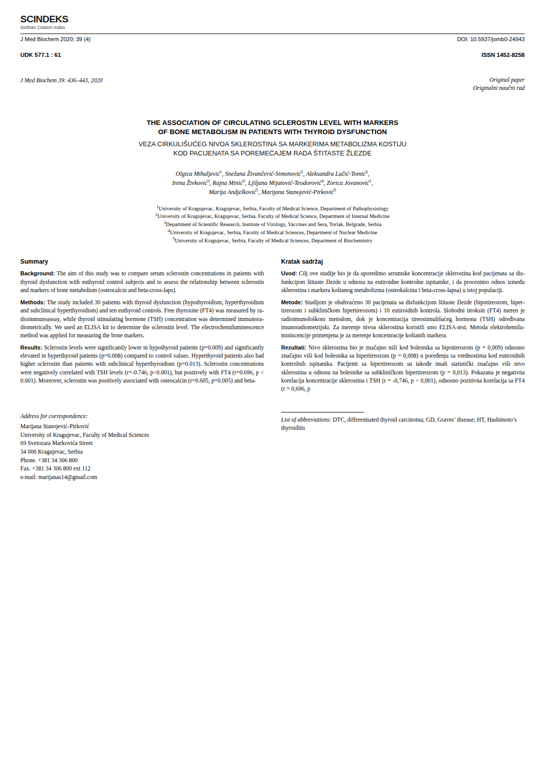SC INDEKS
Serbian Citation Index
J Med Biochem 2020; 39 (4) DOI: 10.5937/jomb0-24943
UDK 577.1 : 61 ISSN 1452-8258
J Med Biochem 39: 436–443, 2020 Original paper
Originalni naučni rad
THE ASSOCIATION OF CIRCULATING SCLEROSTIN LEVEL WITH MARKERS
OF BONE METABOLISM IN PATIENTS WITH THYROID DYSFUNCTION
VEZA CIRKULIŠUĆEG NIVOA SKLEROSTINA SA MARKERIMA METABOLIZMA KOSTIJU
KOD PACIJENATA SA POREMEĆAJEM RADA ŠTITASTE ŽLEZDE
Olgica Mihaljević1, Snežana Živančević-Simonović1, Aleksandra Lučić-Tomić2,
Irena Živković3, Rajna Minić3, Ljiljana Mijatović-Teodorović4, Zorica Jovanović1,
Marija Andjelković5, Marijana Stanojević-Pirković5
1University of Kragujevac, Kragujevac, Serbia, Faculty of Medical Science, Department of Pathophysiology
2University of Kragujevac, Kragujevac, Serbia, Faculty of Medical Science, Department of Internal Medicine
3Department of Scientific Research, Institute of Virology, Vaccines and Sera, Torlak, Belgrade, Serbia
4University of Kragujevac, Serbia, Faculty of Medical Sciences, Department of Nuclear Medicine
5University of Kragujevac, Serbia, Faculty of Medical Sciences, Department of Biochemistry
Summary
Background: The aim of this study was to compare serum sclerostin concentrations in patients with thyroid dysfunction with euthyroid control subjects and to assess the relationship between sclerostin and markers of bone metabolism (osteocalcin and beta-cross-laps).
Methods: The study included 30 patients with thyroid dysfunction (hypothyroidism, hyperthyroidism and subclinical hyperthyroidism) and ten euthyroid controls. Free thyroxine (FT4) was measured by radioimmunoassay, while thyroid stimulating hormone (TSH) concentration was determined immunoradiometrically. We used an ELISA kit to determine the sclerostin level. The electrochemiluminescence method was applied for measuring the bone markers.
Results: Sclerostin levels were significantly lower in hypothyroid patients (p=0.009) and significantly elevated in hyperthyroid patients (p=0.008) compared to control values. Hyperthyroid patients also had higher sclerostin than patients with subclinical hyperthyroidism (p=0.013). Sclerostin concentrations were negatively correlated with TSH levels (r=-0.746, p<0.001), but positively with FT4 (r=0.696, p < 0.001). Moreover, sclerostin was positively associated with osteocalcin (r=0.605, p=0.005) and beta-
Kratak sadržaj
Uvod: Cilj ove studije bio je da uporedimo serumske koncentracije sklerostina kod pacijenata sa disfunkcijom štitaste žlezde u odnosu na eutiroidne kontrolne ispitanike, i da procenimo odnos između sklerostina i markera koštanog metabolizma (osteokalcina i beta-cross-lapsa) u istoj populaciji.
Metode: Studijom je obuhvaćeno 30 pacijenata sa disfunkcijom štitaste žlezde (hipotireozom, hipertireozom i subkliničkom hipertireozom) i 10 eutiroidnih kontrola. Slobodni tiroksin (FT4) meren je radioimunološkom metodom, dok je koncentracija tireostimulišućeg hormona (TSH) određivana imunoradiometrijski. Za merenje nivoa sklerostina koristili smo ELISA-test. Metoda elektrohemiluminiscencije primenjena je za merenje koncentracije koštanih markera.
Rezultati: Nivo sklerostina bio je značajno niži kod bolesnika sa hipotireozom (p = 0,009) odnosno značajno viši kod bolesnika sa hipertireozom (p = 0,008) u poređenju sa vrednostima kod eutiroidnih kontrolnih ispitanika. Pacijenti sa hipertireozom su takođe imali statistički značajno viši nivo sklerostina u odnosu na bolesnike sa subkliničkom hipertireozom (p = 0,013). Pokazana je negativna korelacija koncentracije sklerostina i TSH (r = -0,746, p < 0,001), odnosno pozitivna korelacija sa FT4 (r = 0,696, p
Address for correspondence:
Marijana Stanojević-Pirković
University of Kragujevac, Faculty of Medical Sciences
69 Svetozara Markovića Street
34 000 Kragujevac, Serbia
Phone. +381 34 306 800
Fax. +381 34 306 800 ext 112
e-mail: marijanas14@gmail.com
List of abbreviations: DTC, differentiated thyroid carcinoma; GD, Graves’ disease; HT, Hashimoto’s thyroiditis